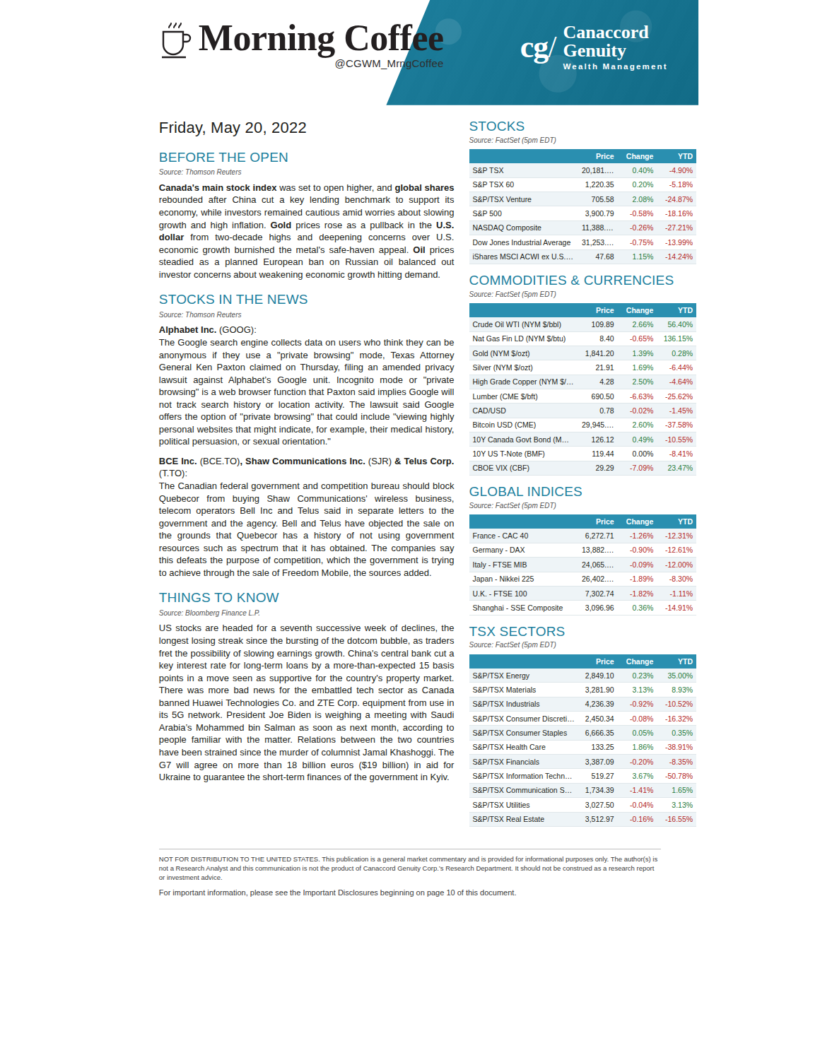Morning Coffee
@CGWM_MrngCoffee
cg/
Canaccord Genuity Wealth Management
Friday, May 20, 2022
BEFORE THE OPEN
Source: Thomson Reuters
Canada's main stock index was set to open higher, and global shares rebounded after China cut a key lending benchmark to support its economy, while investors remained cautious amid worries about slowing growth and high inflation. Gold prices rose as a pullback in the U.S. dollar from two-decade highs and deepening concerns over U.S. economic growth burnished the metal's safe-haven appeal. Oil prices steadied as a planned European ban on Russian oil balanced out investor concerns about weakening economic growth hitting demand.
STOCKS IN THE NEWS
Source: Thomson Reuters
Alphabet Inc. (GOOG):
The Google search engine collects data on users who think they can be anonymous if they use a "private browsing" mode, Texas Attorney General Ken Paxton claimed on Thursday, filing an amended privacy lawsuit against Alphabet’s Google unit. Incognito mode or "private browsing" is a web browser function that Paxton said implies Google will not track search history or location activity. The lawsuit said Google offers the option of "private browsing" that could include "viewing highly personal websites that might indicate, for example, their medical history, political persuasion, or sexual orientation."
BCE Inc. (BCE.TO), Shaw Communications Inc. (SJR) & Telus Corp. (T.TO):
The Canadian federal government and competition bureau should block Quebecor from buying Shaw Communications' wireless business, telecom operators Bell Inc and Telus said in separate letters to the government and the agency. Bell and Telus have objected the sale on the grounds that Quebecor has a history of not using government resources such as spectrum that it has obtained. The companies say this defeats the purpose of competition, which the government is trying to achieve through the sale of Freedom Mobile, the sources added.
THINGS TO KNOW
Source: Bloomberg Finance L.P.
US stocks are headed for a seventh successive week of declines, the longest losing streak since the bursting of the dotcom bubble, as traders fret the possibility of slowing earnings growth. China's central bank cut a key interest rate for long-term loans by a more-than-expected 15 basis points in a move seen as supportive for the country's property market. There was more bad news for the embattled tech sector as Canada banned Huawei Technologies Co. and ZTE Corp. equipment from use in its 5G network. President Joe Biden is weighing a meeting with Saudi Arabia’s Mohammed bin Salman as soon as next month, according to people familiar with the matter. Relations between the two countries have been strained since the murder of columnist Jamal Khashoggi. The G7 will agree on more than 18 billion euros ($19 billion) in aid for Ukraine to guarantee the short-term finances of the government in Kyiv.
STOCKS
Source: FactSet (5pm EDT)
| | Price | Change | YTD |
| --- | --- | --- | --- |
| S&P TSX | 20,181.92 | 0.40% | -4.90% |
| S&P TSX 60 | 1,220.35 | 0.20% | -5.18% |
| S&P/TSX Venture | 705.58 | 2.08% | -24.87% |
| S&P 500 | 3,900.79 | -0.58% | -18.16% |
| NASDAQ Composite | 11,388.50 | -0.26% | -27.21% |
| Dow Jones Industrial Average | 31,253.13 | -0.75% | -13.99% |
| iShares MSCI ACWI ex U.S. ETF | 47.68 | 1.15% | -14.24% |
COMMODITIES & CURRENCIES
Source: FactSet (5pm EDT)
| | Price | Change | YTD |
| --- | --- | --- | --- |
| Crude Oil WTI (NYM $/bbl) | 109.89 | 2.66% | 56.40% |
| Nat Gas Fin LD (NYM $/btu) | 8.40 | -0.65% | 136.15% |
| Gold (NYM $/ozt) | 1,841.20 | 1.39% | 0.28% |
| Silver (NYM $/ozt) | 21.91 | 1.69% | -6.44% |
| High Grade Copper (NYM $/lbs) | 4.28 | 2.50% | -4.64% |
| Lumber (CME $/bft) | 690.50 | -6.63% | -25.62% |
| CAD/USD | 0.78 | -0.02% | -1.45% |
| Bitcoin USD (CME) | 29,945.00 | 2.60% | -37.58% |
| 10Y Canada Govt Bond (MOD) | 126.12 | 0.49% | -10.55% |
| 10Y US T-Note (BMF) | 119.44 | 0.00% | -8.41% |
| CBOE VIX (CBF) | 29.29 | -7.09% | 23.47% |
GLOBAL INDICES
Source: FactSet (5pm EDT)
| | Price | Change | YTD |
| --- | --- | --- | --- |
| France - CAC 40 | 6,272.71 | -1.26% | -12.31% |
| Germany - DAX | 13,882.30 | -0.90% | -12.61% |
| Italy - FTSE MIB | 24,065.05 | -0.09% | -12.00% |
| Japan - Nikkei 225 | 26,402.84 | -1.89% | -8.30% |
| U.K. - FTSE 100 | 7,302.74 | -1.82% | -1.11% |
| Shanghai - SSE Composite | 3,096.96 | 0.36% | -14.91% |
TSX SECTORS
Source: FactSet (5pm EDT)
| | Price | Change | YTD |
| --- | --- | --- | --- |
| S&P/TSX Energy | 2,849.10 | 0.23% | 35.00% |
| S&P/TSX Materials | 3,281.90 | 3.13% | 8.93% |
| S&P/TSX Industrials | 4,236.39 | -0.92% | -10.52% |
| S&P/TSX Consumer Discretionary | 2,450.34 | -0.08% | -16.32% |
| S&P/TSX Consumer Staples | 6,666.35 | 0.05% | 0.35% |
| S&P/TSX Health Care | 133.25 | 1.86% | -38.91% |
| S&P/TSX Financials | 3,387.09 | -0.20% | -8.35% |
| S&P/TSX Information Technology | 519.27 | 3.67% | -50.78% |
| S&P/TSX Communication Services | 1,734.39 | -1.41% | 1.65% |
| S&P/TSX Utilities | 3,027.50 | -0.04% | 3.13% |
| S&P/TSX Real Estate | 3,512.97 | -0.16% | -16.55% |
NOT FOR DISTRIBUTION TO THE UNITED STATES. This publication is a general market commentary and is provided for informational purposes only. The author(s) is not a Research Analyst and this communication is not the product of Canaccord Genuity Corp.’s Research Department. It should not be construed as a research report or investment advice.
For important information, please see the Important Disclosures beginning on page 10 of this document.